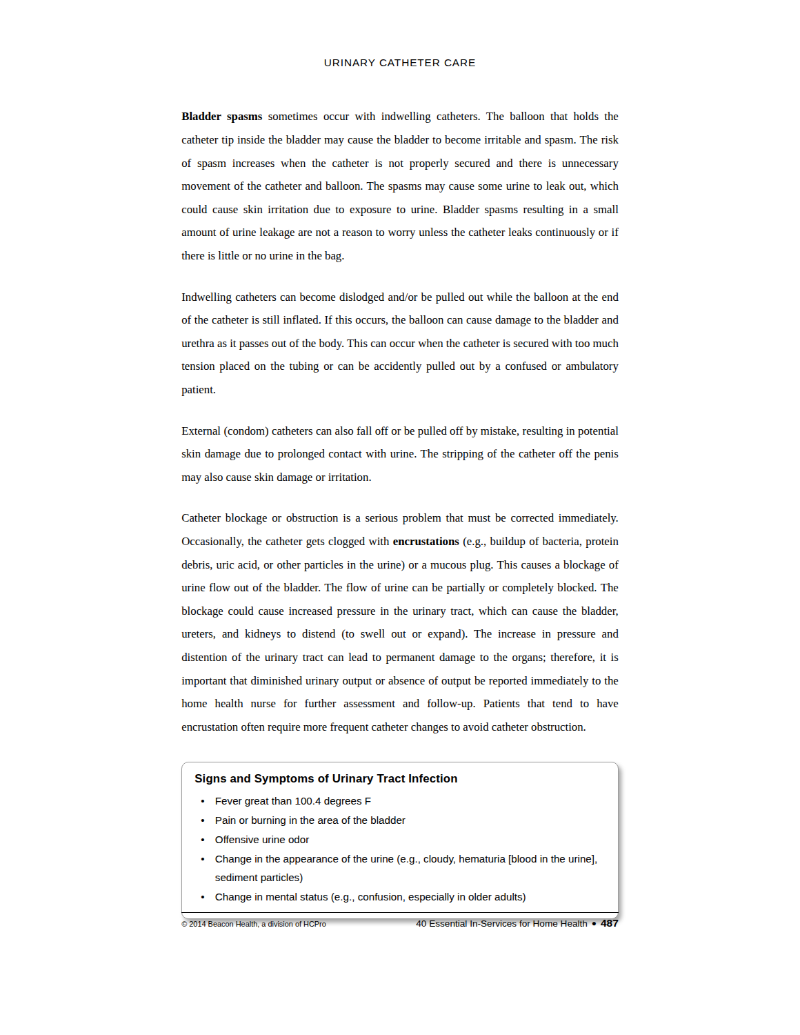URINARY CATHETER CARE
Bladder spasms sometimes occur with indwelling catheters. The balloon that holds the catheter tip inside the bladder may cause the bladder to become irritable and spasm. The risk of spasm increases when the catheter is not properly secured and there is unnecessary movement of the catheter and balloon. The spasms may cause some urine to leak out, which could cause skin irritation due to exposure to urine. Bladder spasms resulting in a small amount of urine leakage are not a reason to worry unless the catheter leaks continuously or if there is little or no urine in the bag.
Indwelling catheters can become dislodged and/or be pulled out while the balloon at the end of the catheter is still inflated. If this occurs, the balloon can cause damage to the bladder and urethra as it passes out of the body. This can occur when the catheter is secured with too much tension placed on the tubing or can be accidently pulled out by a confused or ambulatory patient.
External (condom) catheters can also fall off or be pulled off by mistake, resulting in potential skin damage due to prolonged contact with urine. The stripping of the catheter off the penis may also cause skin damage or irritation.
Catheter blockage or obstruction is a serious problem that must be corrected immediately. Occasionally, the catheter gets clogged with encrustations (e.g., buildup of bacteria, protein debris, uric acid, or other particles in the urine) or a mucous plug. This causes a blockage of urine flow out of the bladder. The flow of urine can be partially or completely blocked. The blockage could cause increased pressure in the urinary tract, which can cause the bladder, ureters, and kidneys to distend (to swell out or expand). The increase in pressure and distention of the urinary tract can lead to permanent damage to the organs; therefore, it is important that diminished urinary output or absence of output be reported immediately to the home health nurse for further assessment and follow-up. Patients that tend to have encrustation often require more frequent catheter changes to avoid catheter obstruction.
Signs and Symptoms of Urinary Tract Infection
Fever great than 100.4 degrees F
Pain or burning in the area of the bladder
Offensive urine odor
Change in the appearance of the urine (e.g., cloudy, hematuria [blood in the urine], sediment particles)
Change in mental status (e.g., confusion, especially in older adults)
© 2014 Beacon Health, a division of HCPro
40 Essential In-Services for Home Health ● 487